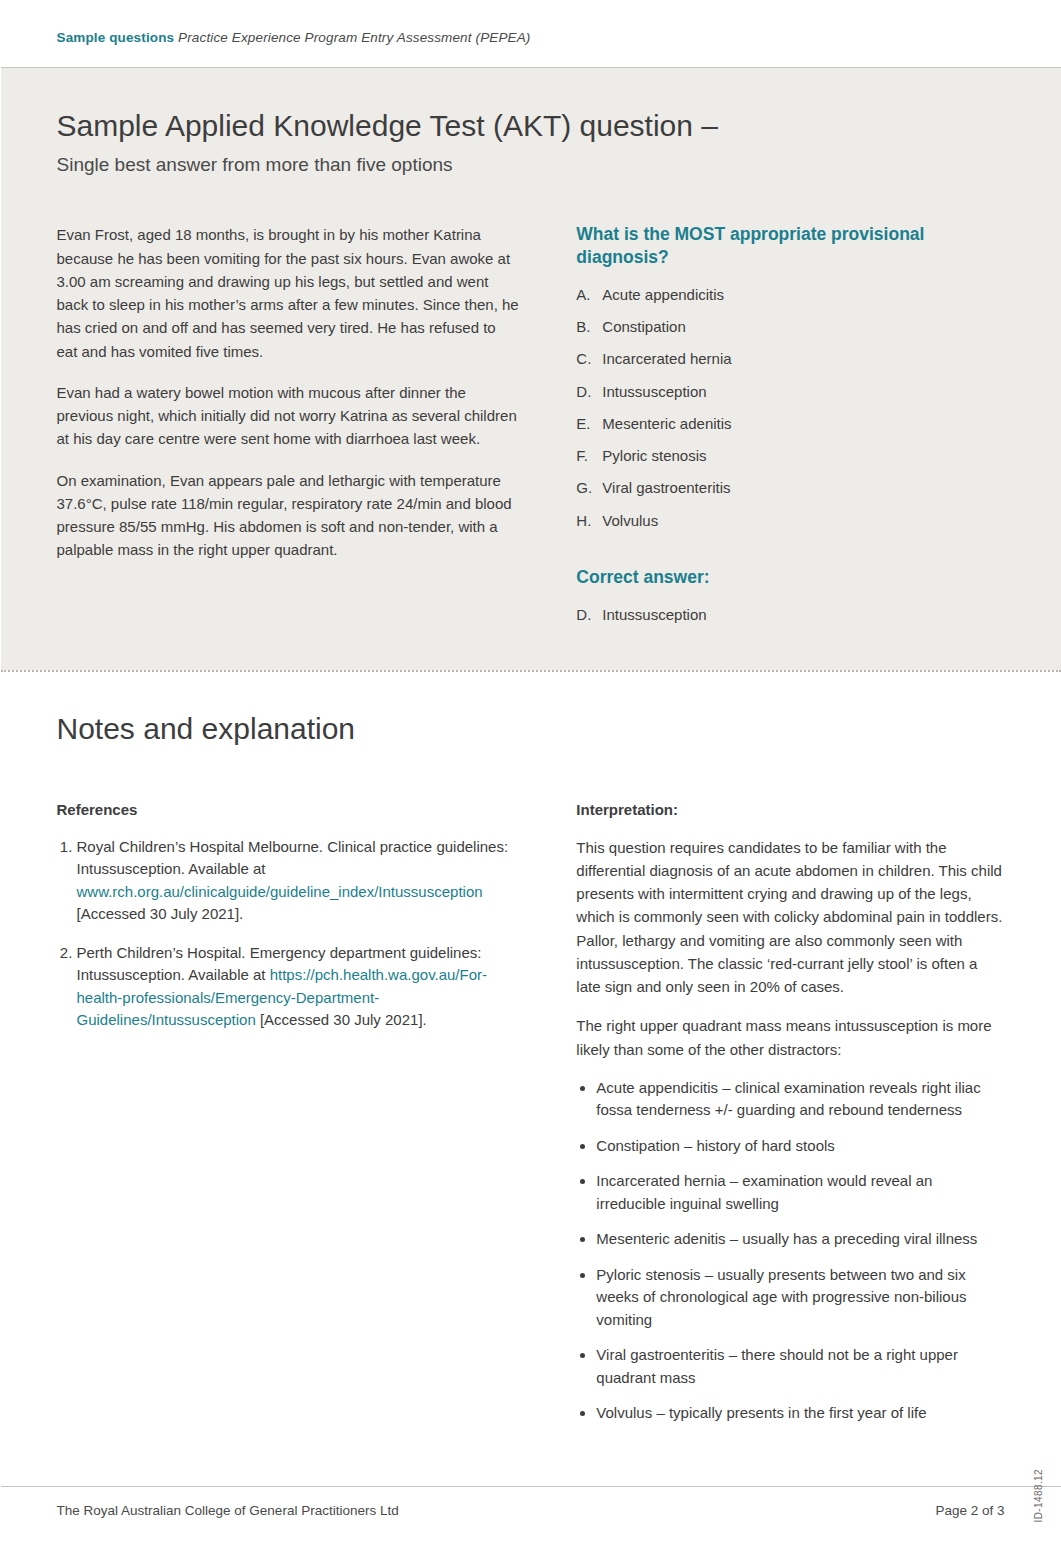Sample questions Practice Experience Program Entry Assessment (PEPEA)
Sample Applied Knowledge Test (AKT) question –
Single best answer from more than five options
Evan Frost, aged 18 months, is brought in by his mother Katrina because he has been vomiting for the past six hours. Evan awoke at 3.00 am screaming and drawing up his legs, but settled and went back to sleep in his mother’s arms after a few minutes. Since then, he has cried on and off and has seemed very tired. He has refused to eat and has vomited five times.
Evan had a watery bowel motion with mucous after dinner the previous night, which initially did not worry Katrina as several children at his day care centre were sent home with diarrhoea last week.
On examination, Evan appears pale and lethargic with temperature 37.6°C, pulse rate 118/min regular, respiratory rate 24/min and blood pressure 85/55 mmHg. His abdomen is soft and non-tender, with a palpable mass in the right upper quadrant.
What is the MOST appropriate provisional diagnosis?
A. Acute appendicitis
B. Constipation
C. Incarcerated hernia
D. Intussusception
E. Mesenteric adenitis
F. Pyloric stenosis
G. Viral gastroenteritis
H. Volvulus
Correct answer:
D. Intussusception
Notes and explanation
References
Royal Children’s Hospital Melbourne. Clinical practice guidelines: Intussusception. Available at www.rch.org.au/clinicalguide/guideline_index/Intussusception [Accessed 30 July 2021].
Perth Children’s Hospital. Emergency department guidelines: Intussusception. Available at https://pch.health.wa.gov.au/For-health-professionals/Emergency-Department-Guidelines/Intussusception [Accessed 30 July 2021].
Interpretation:
This question requires candidates to be familiar with the differential diagnosis of an acute abdomen in children. This child presents with intermittent crying and drawing up of the legs, which is commonly seen with colicky abdominal pain in toddlers. Pallor, lethargy and vomiting are also commonly seen with intussusception. The classic ‘red-currant jelly stool’ is often a late sign and only seen in 20% of cases.
The right upper quadrant mass means intussusception is more likely than some of the other distractors:
Acute appendicitis – clinical examination reveals right iliac fossa tenderness +/- guarding and rebound tenderness
Constipation – history of hard stools
Incarcerated hernia – examination would reveal an irreducible inguinal swelling
Mesenteric adenitis – usually has a preceding viral illness
Pyloric stenosis – usually presents between two and six weeks of chronological age with progressive non-bilious vomiting
Viral gastroenteritis – there should not be a right upper quadrant mass
Volvulus – typically presents in the first year of life
The Royal Australian College of General Practitioners Ltd Page 2 of 3
ID-1488.12